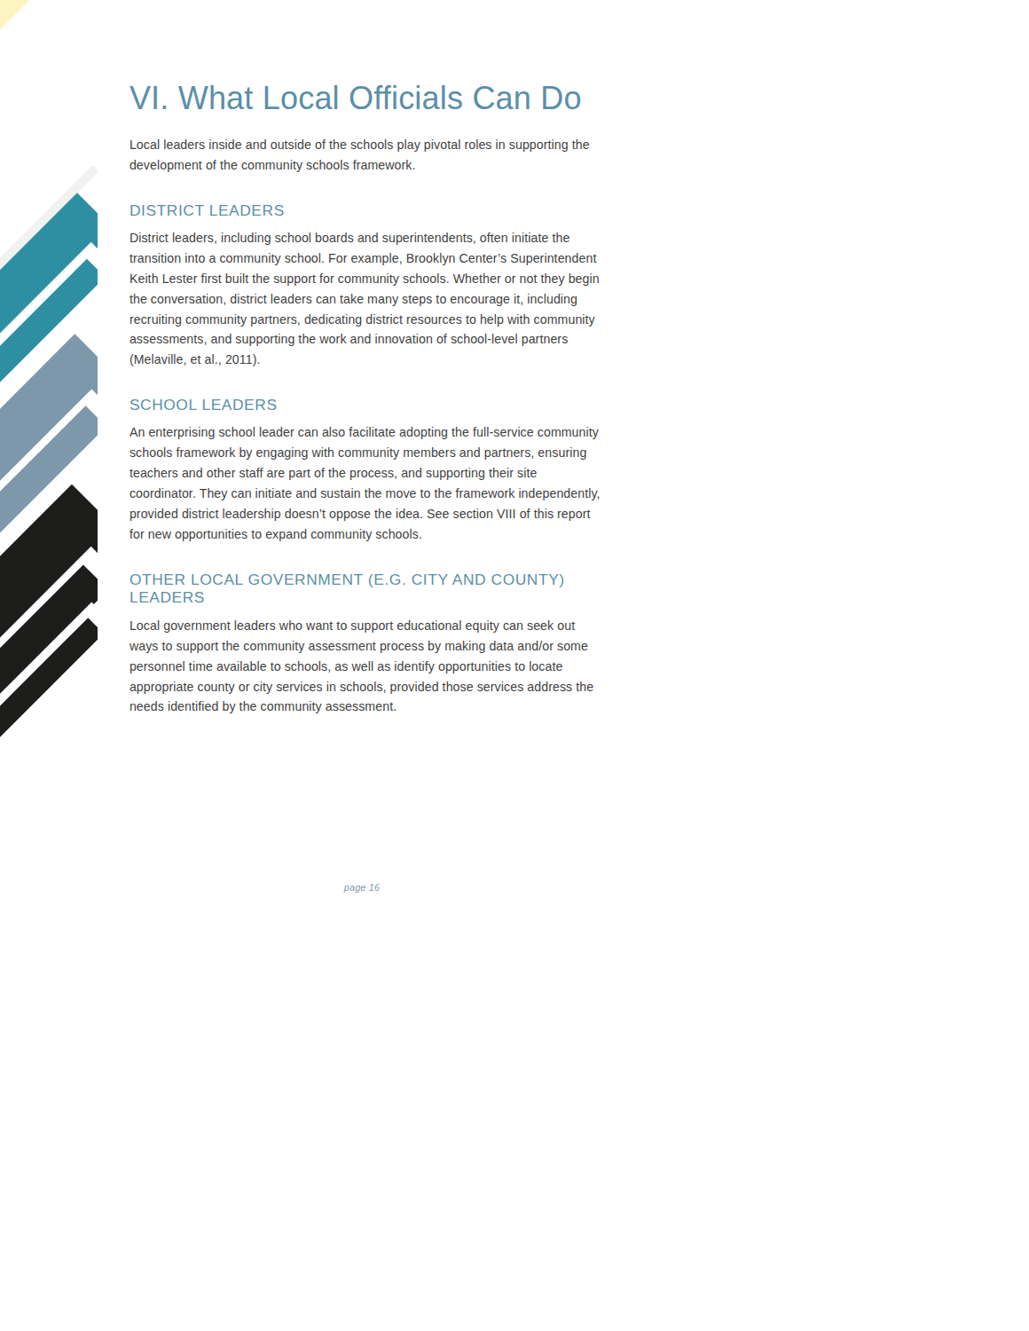VI. What Local Officials Can Do
Local leaders inside and outside of the schools play pivotal roles in supporting the development of the community schools framework.
DISTRICT LEADERS
District leaders, including school boards and superintendents, often initiate the transition into a community school. For example, Brooklyn Center’s Superintendent Keith Lester first built the support for community schools. Whether or not they begin the conversation, district leaders can take many steps to encourage it, including recruiting community partners, dedicating district resources to help with community assessments, and supporting the work and innovation of school-level partners (Melaville, et al., 2011).
SCHOOL LEADERS
An enterprising school leader can also facilitate adopting the full-service community schools framework by engaging with community members and partners, ensuring teachers and other staff are part of the process, and supporting their site coordinator. They can initiate and sustain the move to the framework independently, provided district leadership doesn’t oppose the idea. See section VIII of this report for new opportunities to expand community schools.
OTHER LOCAL GOVERNMENT (E.G. CITY AND COUNTY) LEADERS
Local government leaders who want to support educational equity can seek out ways to support the community assessment process by making data and/or some personnel time available to schools, as well as identify opportunities to locate appropriate county or city services in schools, provided those services address the needs identified by the community assessment.
page 16